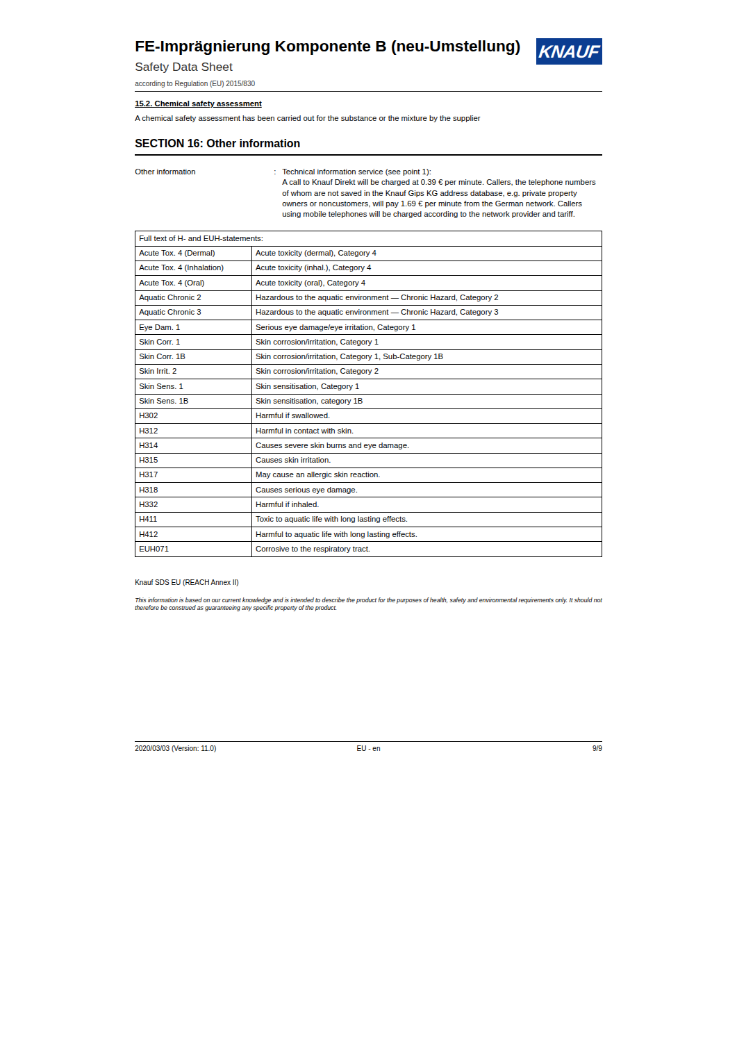FE-Imprägnierung Komponente B (neu-Umstellung)
Safety Data Sheet
KNAUF
according to Regulation (EU) 2015/830
15.2. Chemical safety assessment
A chemical safety assessment has been carried out for the substance or the mixture by the supplier
SECTION 16: Other information
Other information
:
Technical information service (see point 1):
A call to Knauf Direkt will be charged at 0.39 € per minute. Callers, the telephone numbers of whom are not saved in the Knauf Gips KG address database, e.g. private property owners or noncustomers, will pay 1.69 € per minute from the German network. Callers using mobile telephones will be charged according to the network provider and tariff.
| Full text of H- and EUH-statements: |
| Acute Tox. 4 (Dermal) | Acute toxicity (dermal), Category 4 |
| Acute Tox. 4 (Inhalation) | Acute toxicity (inhal.), Category 4 |
| Acute Tox. 4 (Oral) | Acute toxicity (oral), Category 4 |
| Aquatic Chronic 2 | Hazardous to the aquatic environment — Chronic Hazard, Category 2 |
| Aquatic Chronic 3 | Hazardous to the aquatic environment — Chronic Hazard, Category 3 |
| Eye Dam. 1 | Serious eye damage/eye irritation, Category 1 |
| Skin Corr. 1 | Skin corrosion/irritation, Category 1 |
| Skin Corr. 1B | Skin corrosion/irritation, Category 1, Sub-Category 1B |
| Skin Irrit. 2 | Skin corrosion/irritation, Category 2 |
| Skin Sens. 1 | Skin sensitisation, Category 1 |
| Skin Sens. 1B | Skin sensitisation, category 1B |
| H302 | Harmful if swallowed. |
| H312 | Harmful in contact with skin. |
| H314 | Causes severe skin burns and eye damage. |
| H315 | Causes skin irritation. |
| H317 | May cause an allergic skin reaction. |
| H318 | Causes serious eye damage. |
| H332 | Harmful if inhaled. |
| H411 | Toxic to aquatic life with long lasting effects. |
| H412 | Harmful to aquatic life with long lasting effects. |
| EUH071 | Corrosive to the respiratory tract. |
Knauf SDS EU (REACH Annex II)
This information is based on our current knowledge and is intended to describe the product for the purposes of health, safety and environmental requirements only. It should not therefore be construed as guaranteeing any specific property of the product.
2020/03/03 (Version: 11.0) EU - en 9/9